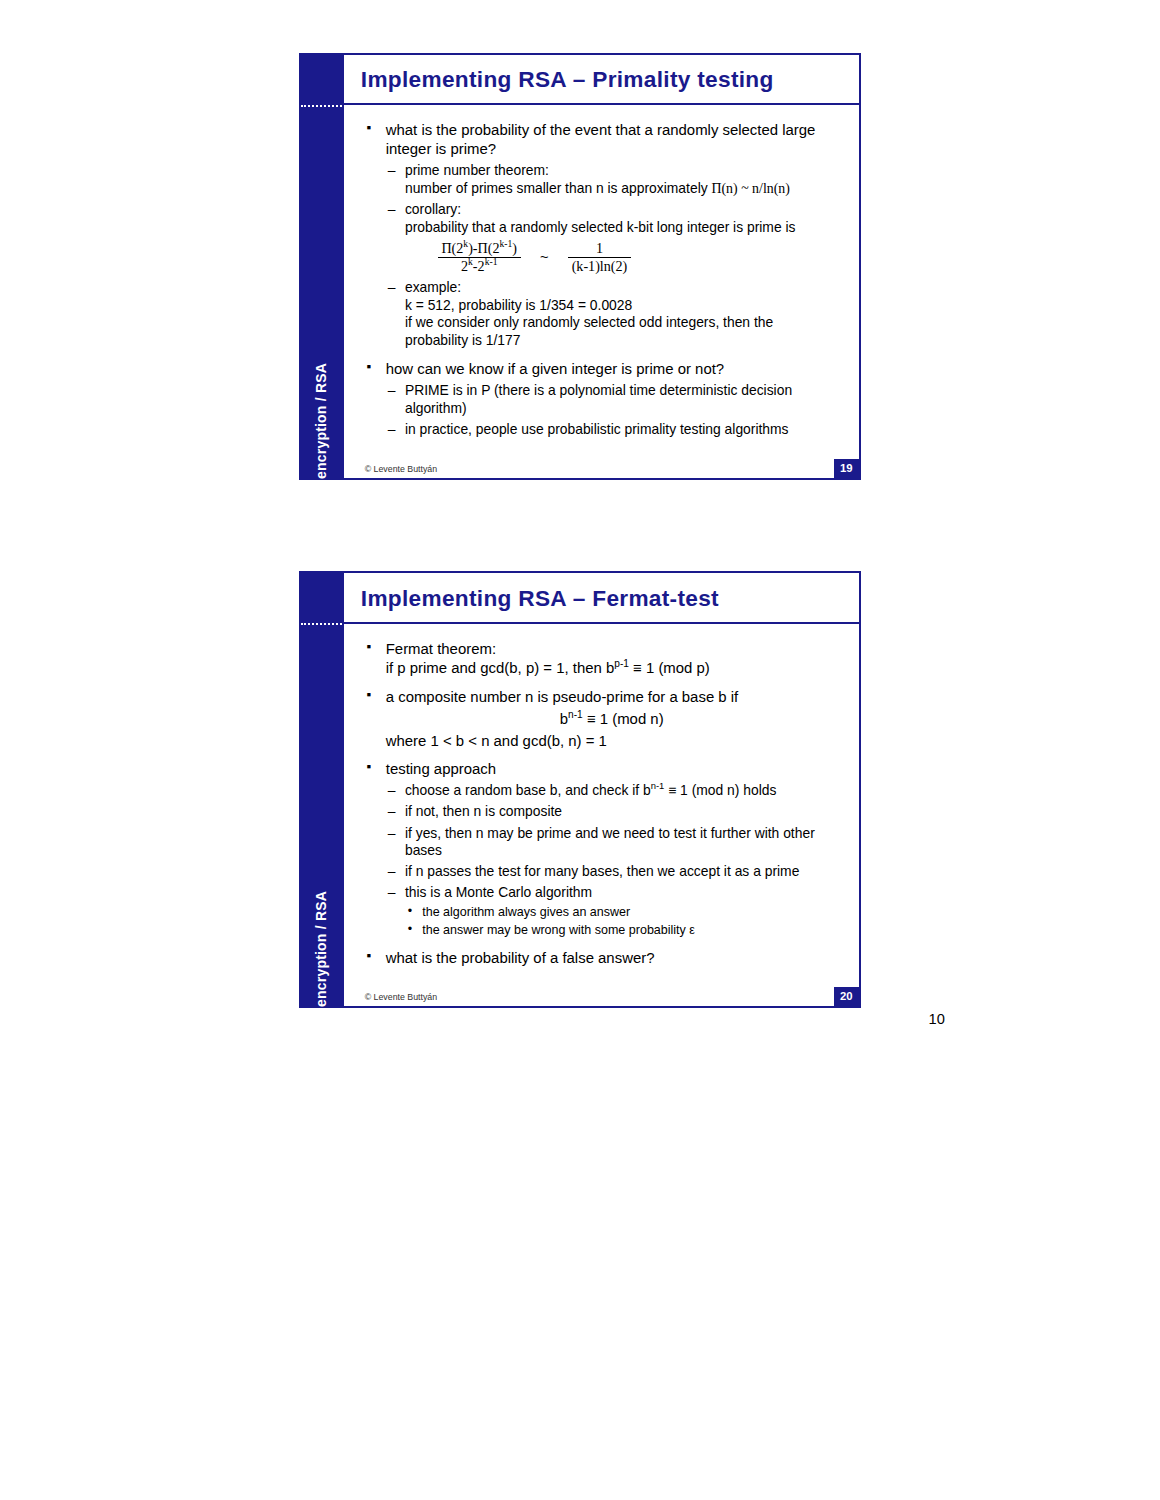Public-key encryption / RSA
Implementing RSA – Primality testing
what is the probability of the event that a randomly selected large integer is prime?
prime number theorem:
number of primes smaller than n is approximately Π(n) ~ n/ln(n)
corollary:
probability that a randomly selected k-bit long integer is prime is
Π(2k)-Π(2k-1) 2k-2k-1 ~ 1 (k-1)ln(2)
example:
k = 512, probability is 1/354 = 0.0028
if we consider only randomly selected odd integers, then the probability is 1/177
how can we know if a given integer is prime or not?
PRIME is in P (there is a polynomial time deterministic decision algorithm)
in practice, people use probabilistic primality testing algorithms
© Levente Buttyán
19
Public-key encryption / RSA
Implementing RSA – Fermat-test
Fermat theorem:
if p prime and gcd(b, p) = 1, then bp-1 ≡ 1 (mod p)
a composite number n is pseudo-prime for a base b if
bn-1 ≡ 1 (mod n)
where 1 < b < n and gcd(b, n) = 1
testing approach
choose a random base b, and check if bn-1 ≡ 1 (mod n) holds
if not, then n is composite
if yes, then n may be prime and we need to test it further with other bases
if n passes the test for many bases, then we accept it as a prime
this is a Monte Carlo algorithm
the algorithm always gives an answer
the answer may be wrong with some probability ε
what is the probability of a false answer?
© Levente Buttyán
20
10